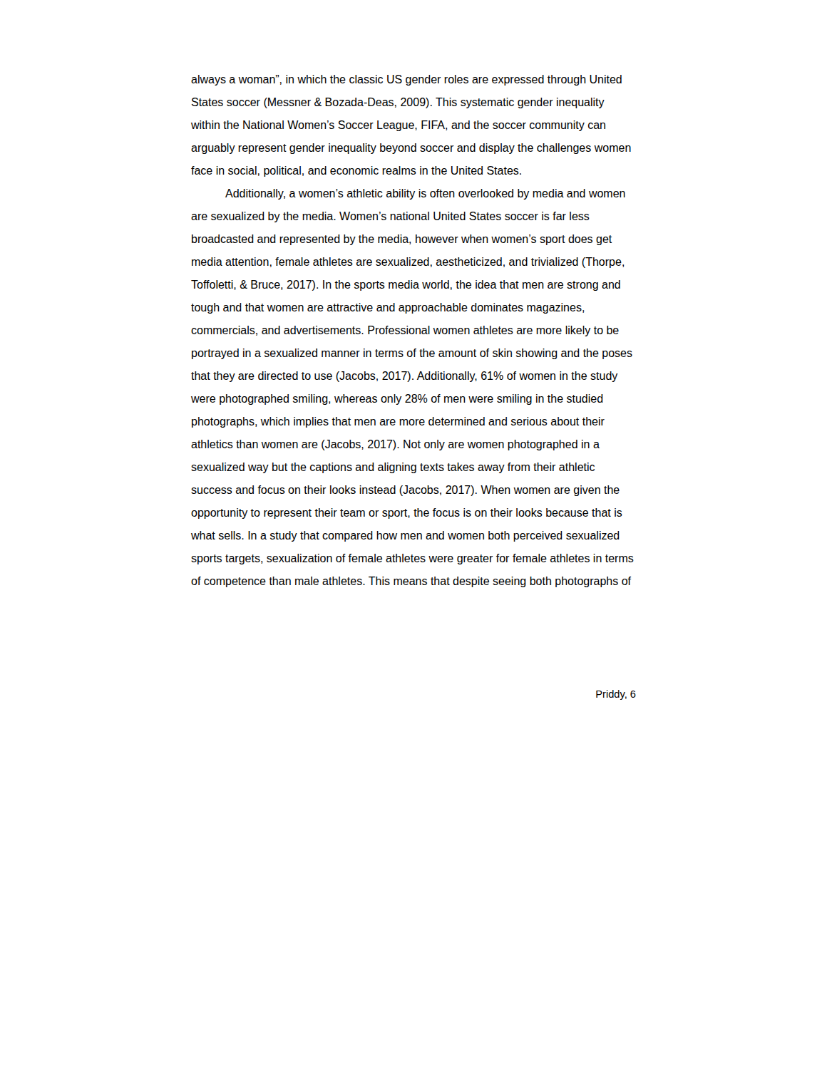always a woman”, in which the classic US gender roles are expressed through United States soccer (Messner & Bozada-Deas, 2009). This systematic gender inequality within the National Women’s Soccer League, FIFA, and the soccer community can arguably represent gender inequality beyond soccer and display the challenges women face in social, political, and economic realms in the United States.
Additionally, a women’s athletic ability is often overlooked by media and women are sexualized by the media. Women’s national United States soccer is far less broadcasted and represented by the media, however when women’s sport does get media attention, female athletes are sexualized, aestheticized, and trivialized (Thorpe, Toffoletti, & Bruce, 2017). In the sports media world, the idea that men are strong and tough and that women are attractive and approachable dominates magazines, commercials, and advertisements. Professional women athletes are more likely to be portrayed in a sexualized manner in terms of the amount of skin showing and the poses that they are directed to use (Jacobs, 2017). Additionally, 61% of women in the study were photographed smiling, whereas only 28% of men were smiling in the studied photographs, which implies that men are more determined and serious about their athletics than women are (Jacobs, 2017). Not only are women photographed in a sexualized way but the captions and aligning texts takes away from their athletic success and focus on their looks instead (Jacobs, 2017). When women are given the opportunity to represent their team or sport, the focus is on their looks because that is what sells. In a study that compared how men and women both perceived sexualized sports targets, sexualization of female athletes were greater for female athletes in terms of competence than male athletes. This means that despite seeing both photographs of
Priddy, 6